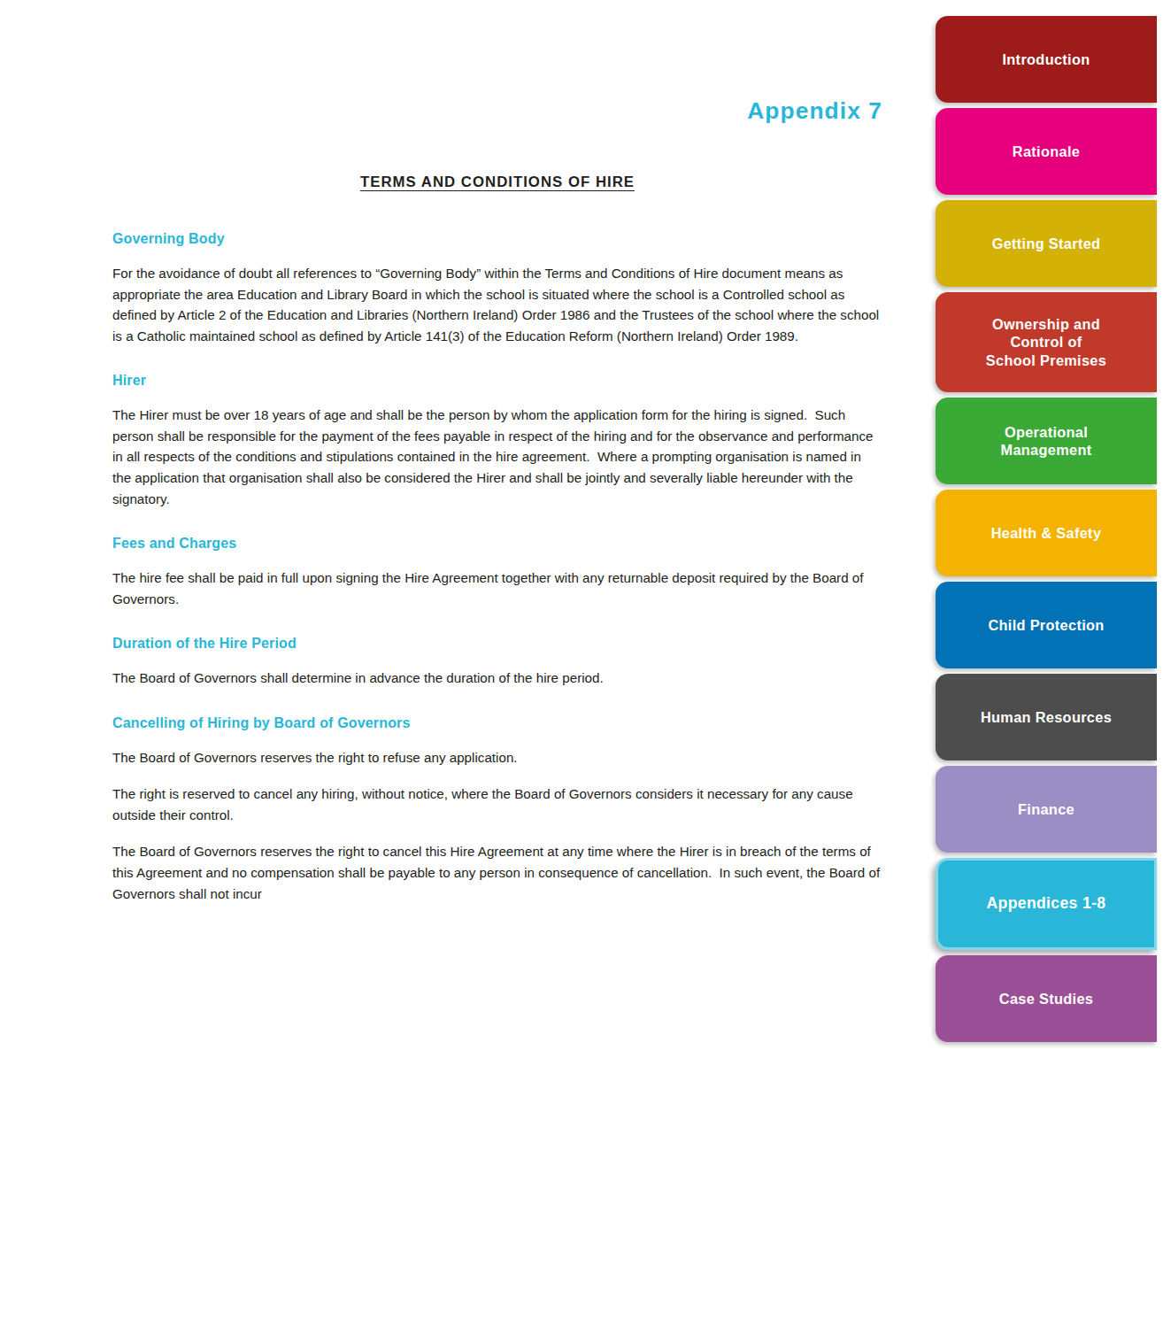Appendix 7
TERMS AND CONDITIONS OF HIRE
Governing Body
For the avoidance of doubt all references to “Governing Body” within the Terms and Conditions of Hire document means as appropriate the area Education and Library Board in which the school is situated where the school is a Controlled school as defined by Article 2 of the Education and Libraries (Northern Ireland) Order 1986 and the Trustees of the school where the school is a Catholic maintained school as defined by Article 141(3) of the Education Reform (Northern Ireland) Order 1989.
Hirer
The Hirer must be over 18 years of age and shall be the person by whom the application form for the hiring is signed. Such person shall be responsible for the payment of the fees payable in respect of the hiring and for the observance and performance in all respects of the conditions and stipulations contained in the hire agreement. Where a prompting organisation is named in the application that organisation shall also be considered the Hirer and shall be jointly and severally liable hereunder with the signatory.
Fees and Charges
The hire fee shall be paid in full upon signing the Hire Agreement together with any returnable deposit required by the Board of Governors.
Duration of the Hire Period
The Board of Governors shall determine in advance the duration of the hire period.
Cancelling of Hiring by Board of Governors
The Board of Governors reserves the right to refuse any application.
The right is reserved to cancel any hiring, without notice, where the Board of Governors considers it necessary for any cause outside their control.
The Board of Governors reserves the right to cancel this Hire Agreement at any time where the Hirer is in breach of the terms of this Agreement and no compensation shall be payable to any person in consequence of cancellation. In such event, the Board of Governors shall not incur
Introduction
Rationale
Getting Started
Ownership and
Control of
School Premises
Operational
Management
Health & Safety
Child Protection
Human Resources
Finance
Appendices 1-8
Case Studies